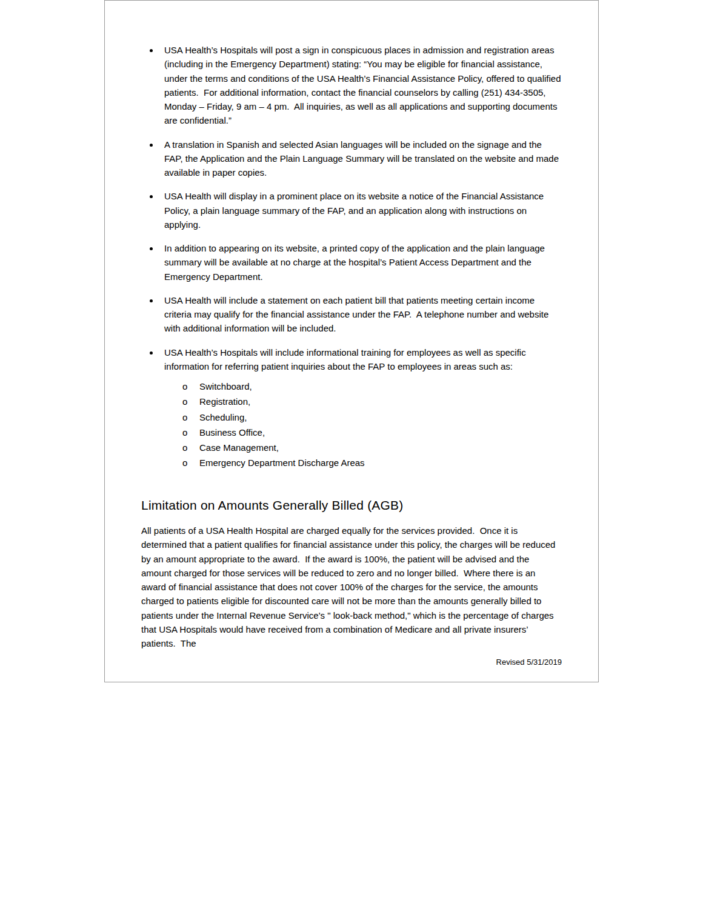USA Health’s Hospitals will post a sign in conspicuous places in admission and registration areas (including in the Emergency Department) stating: “You may be eligible for financial assistance, under the terms and conditions of the USA Health’s Financial Assistance Policy, offered to qualified patients. For additional information, contact the financial counselors by calling (251) 434-3505, Monday – Friday, 9 am – 4 pm. All inquiries, as well as all applications and supporting documents are confidential.”
A translation in Spanish and selected Asian languages will be included on the signage and the FAP, the Application and the Plain Language Summary will be translated on the website and made available in paper copies.
USA Health will display in a prominent place on its website a notice of the Financial Assistance Policy, a plain language summary of the FAP, and an application along with instructions on applying.
In addition to appearing on its website, a printed copy of the application and the plain language summary will be available at no charge at the hospital’s Patient Access Department and the Emergency Department.
USA Health will include a statement on each patient bill that patients meeting certain income criteria may qualify for the financial assistance under the FAP. A telephone number and website with additional information will be included.
USA Health’s Hospitals will include informational training for employees as well as specific information for referring patient inquiries about the FAP to employees in areas such as:
Switchboard,
Registration,
Scheduling,
Business Office,
Case Management,
Emergency Department Discharge Areas
Limitation on Amounts Generally Billed (AGB)
All patients of a USA Health Hospital are charged equally for the services provided. Once it is determined that a patient qualifies for financial assistance under this policy, the charges will be reduced by an amount appropriate to the award. If the award is 100%, the patient will be advised and the amount charged for those services will be reduced to zero and no longer billed. Where there is an award of financial assistance that does not cover 100% of the charges for the service, the amounts charged to patients eligible for discounted care will not be more than the amounts generally billed to patients under the Internal Revenue Service's " look-back method," which is the percentage of charges that USA Hospitals would have received from a combination of Medicare and all private insurers’ patients. The
Revised 5/31/2019